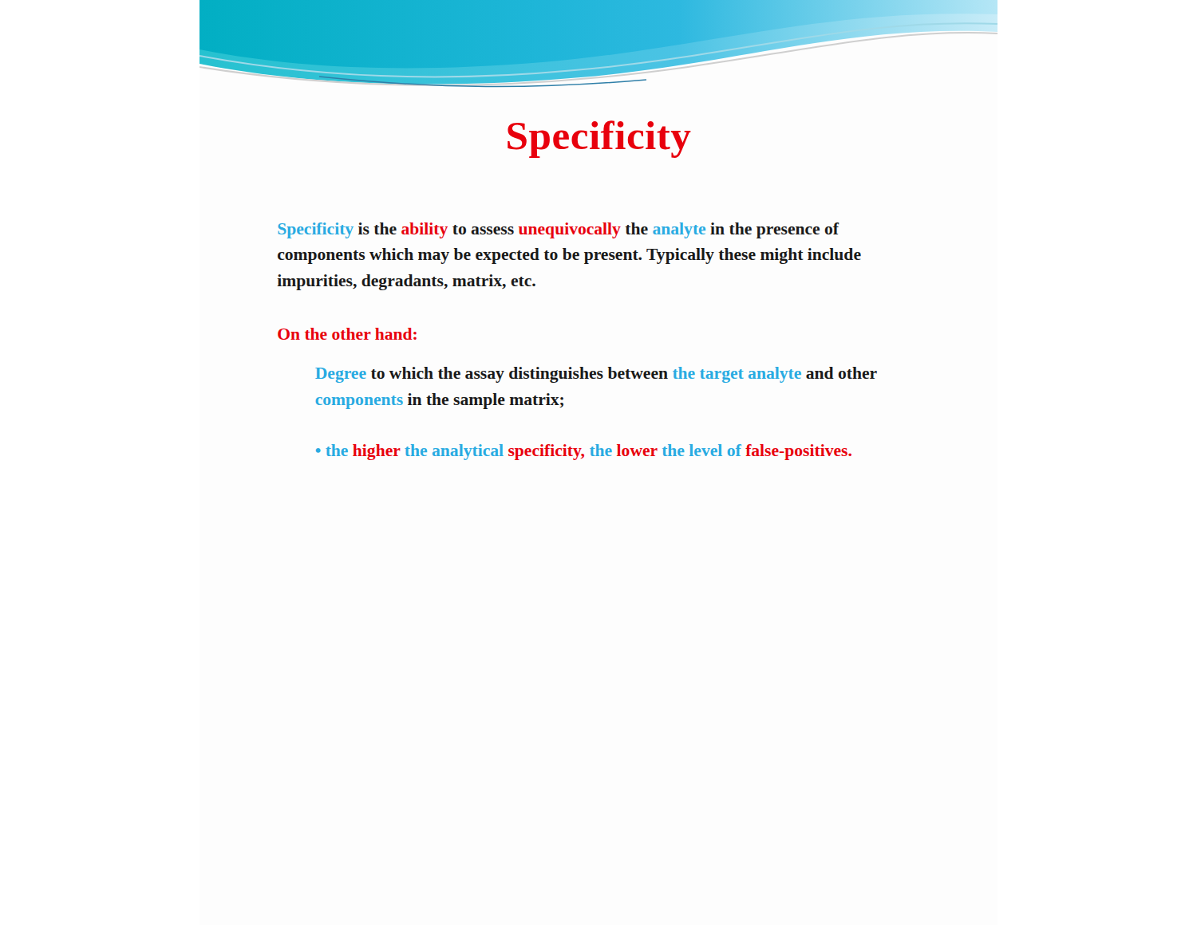Specificity
Specificity is the ability to assess unequivocally the analyte in the presence of components which may be expected to be present. Typically these might include impurities, degradants, matrix, etc.
On the other hand:
Degree to which the assay distinguishes between the target analyte and other components in the sample matrix;
• the higher the analytical specificity, the lower the level of false-positives.